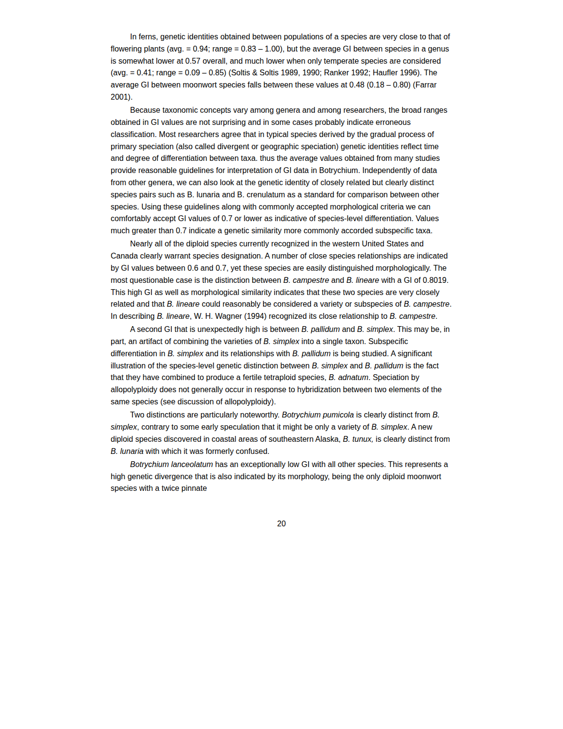In ferns, genetic identities obtained between populations of a species are very close to that of flowering plants (avg. = 0.94; range = 0.83 – 1.00), but the average GI between species in a genus is somewhat lower at 0.57 overall, and much lower when only temperate species are considered (avg. = 0.41; range = 0.09 – 0.85) (Soltis & Soltis 1989, 1990; Ranker 1992; Haufler 1996). The average GI between moonwort species falls between these values at 0.48 (0.18 – 0.80) (Farrar 2001).
Because taxonomic concepts vary among genera and among researchers, the broad ranges obtained in GI values are not surprising and in some cases probably indicate erroneous classification. Most researchers agree that in typical species derived by the gradual process of primary speciation (also called divergent or geographic speciation) genetic identities reflect time and degree of differentiation between taxa. thus the average values obtained from many studies provide reasonable guidelines for interpretation of GI data in Botrychium. Independently of data from other genera, we can also look at the genetic identity of closely related but clearly distinct species pairs such as B. lunaria and B. crenulatum as a standard for comparison between other species. Using these guidelines along with commonly accepted morphological criteria we can comfortably accept GI values of 0.7 or lower as indicative of species-level differentiation. Values much greater than 0.7 indicate a genetic similarity more commonly accorded subspecific taxa.
Nearly all of the diploid species currently recognized in the western United States and Canada clearly warrant species designation. A number of close species relationships are indicated by GI values between 0.6 and 0.7, yet these species are easily distinguished morphologically. The most questionable case is the distinction between B. campestre and B. lineare with a GI of 0.8019. This high GI as well as morphological similarity indicates that these two species are very closely related and that B. lineare could reasonably be considered a variety or subspecies of B. campestre. In describing B. lineare, W. H. Wagner (1994) recognized its close relationship to B. campestre.
A second GI that is unexpectedly high is between B. pallidum and B. simplex. This may be, in part, an artifact of combining the varieties of B. simplex into a single taxon. Subspecific differentiation in B. simplex and its relationships with B. pallidum is being studied. A significant illustration of the species-level genetic distinction between B. simplex and B. pallidum is the fact that they have combined to produce a fertile tetraploid species, B. adnatum. Speciation by allopolyploidy does not generally occur in response to hybridization between two elements of the same species (see discussion of allopolyploidy).
Two distinctions are particularly noteworthy. Botrychium pumicola is clearly distinct from B. simplex, contrary to some early speculation that it might be only a variety of B. simplex. A new diploid species discovered in coastal areas of southeastern Alaska, B. tunux, is clearly distinct from B. lunaria with which it was formerly confused.
Botrychium lanceolatum has an exceptionally low GI with all other species. This represents a high genetic divergence that is also indicated by its morphology, being the only diploid moonwort species with a twice pinnate
20